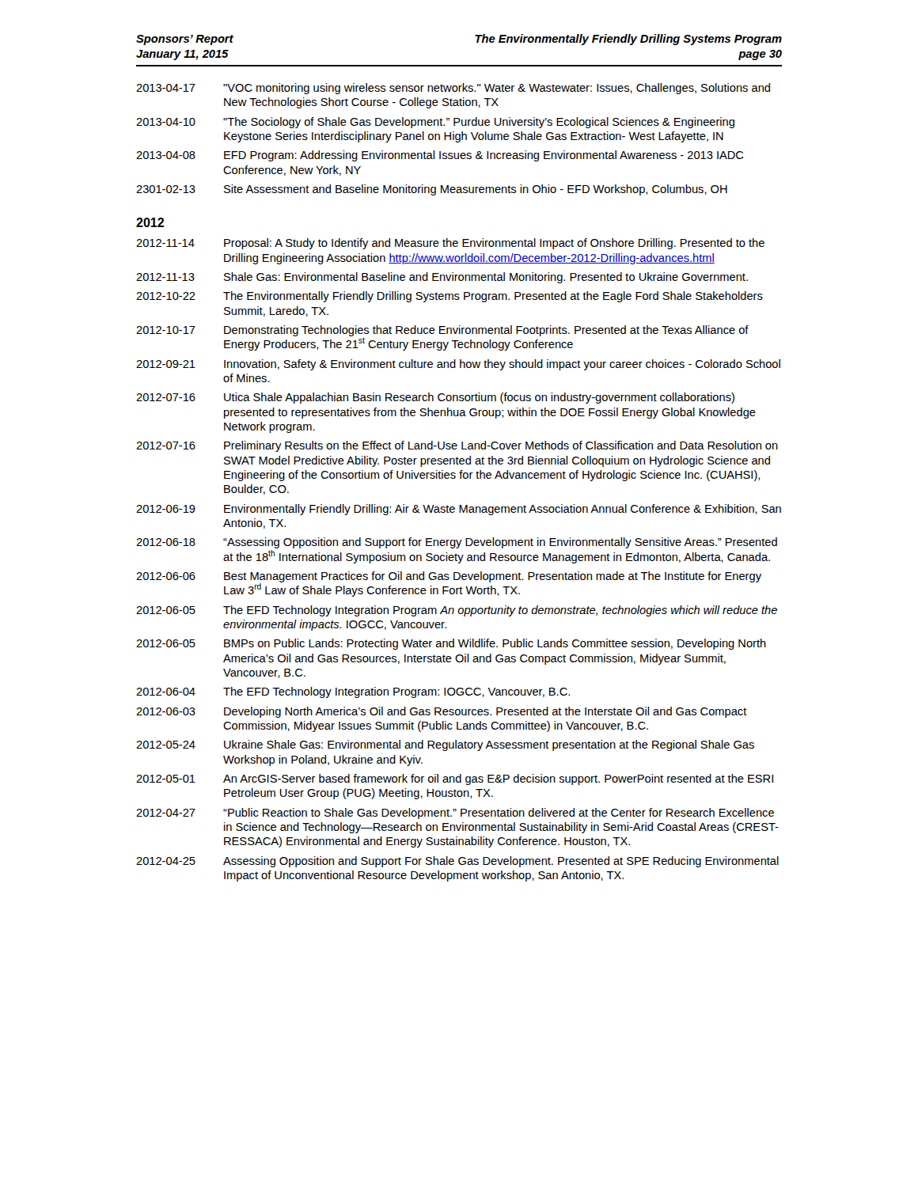Sponsors’ Report
January 11, 2015
The Environmentally Friendly Drilling Systems Program
page 30
2013-04-17
"VOC monitoring using wireless sensor networks." Water & Wastewater: Issues, Challenges, Solutions and New Technologies Short Course - College Station, TX
2013-04-10
"The Sociology of Shale Gas Development.” Purdue University’s Ecological Sciences & Engineering Keystone Series Interdisciplinary Panel on High Volume Shale Gas Extraction- West Lafayette, IN
2013-04-08
EFD Program: Addressing Environmental Issues & Increasing Environmental Awareness - 2013 IADC Conference, New York, NY
2301-02-13
Site Assessment and Baseline Monitoring Measurements in Ohio - EFD Workshop, Columbus, OH
2012
2012-11-14
Proposal: A Study to Identify and Measure the Environmental Impact of Onshore Drilling. Presented to the Drilling Engineering Association http://www.worldoil.com/December-2012-Drilling-advances.html
2012-11-13
Shale Gas: Environmental Baseline and Environmental Monitoring. Presented to Ukraine Government.
2012-10-22
The Environmentally Friendly Drilling Systems Program. Presented at the Eagle Ford Shale Stakeholders Summit, Laredo, TX.
2012-10-17
Demonstrating Technologies that Reduce Environmental Footprints. Presented at the Texas Alliance of Energy Producers, The 21st Century Energy Technology Conference
2012-09-21
Innovation, Safety & Environment culture and how they should impact your career choices - Colorado School of Mines.
2012-07-16
Utica Shale Appalachian Basin Research Consortium (focus on industry-government collaborations) presented to representatives from the Shenhua Group; within the DOE Fossil Energy Global Knowledge Network program.
2012-07-16
Preliminary Results on the Effect of Land-Use Land-Cover Methods of Classification and Data Resolution on SWAT Model Predictive Ability. Poster presented at the 3rd Biennial Colloquium on Hydrologic Science and Engineering of the Consortium of Universities for the Advancement of Hydrologic Science Inc. (CUAHSI), Boulder, CO.
2012-06-19
Environmentally Friendly Drilling: Air & Waste Management Association Annual Conference & Exhibition, San Antonio, TX.
2012-06-18
“Assessing Opposition and Support for Energy Development in Environmentally Sensitive Areas.” Presented at the 18th International Symposium on Society and Resource Management in Edmonton, Alberta, Canada.
2012-06-06
Best Management Practices for Oil and Gas Development. Presentation made at The Institute for Energy Law 3rd Law of Shale Plays Conference in Fort Worth, TX.
2012-06-05
The EFD Technology Integration Program An opportunity to demonstrate, technologies which will reduce the environmental impacts. IOGCC, Vancouver.
2012-06-05
BMPs on Public Lands: Protecting Water and Wildlife. Public Lands Committee session, Developing North America’s Oil and Gas Resources, Interstate Oil and Gas Compact Commission, Midyear Summit, Vancouver, B.C.
2012-06-04
The EFD Technology Integration Program: IOGCC, Vancouver, B.C.
2012-06-03
Developing North America’s Oil and Gas Resources. Presented at the Interstate Oil and Gas Compact Commission, Midyear Issues Summit (Public Lands Committee) in Vancouver, B.C.
2012-05-24
Ukraine Shale Gas: Environmental and Regulatory Assessment presentation at the Regional Shale Gas Workshop in Poland, Ukraine and Kyiv.
2012-05-01
An ArcGIS-Server based framework for oil and gas E&P decision support. PowerPoint resented at the ESRI Petroleum User Group (PUG) Meeting, Houston, TX.
2012-04-27
“Public Reaction to Shale Gas Development.” Presentation delivered at the Center for Research Excellence in Science and Technology—Research on Environmental Sustainability in Semi-Arid Coastal Areas (CREST-RESSACA) Environmental and Energy Sustainability Conference. Houston, TX.
2012-04-25
Assessing Opposition and Support For Shale Gas Development. Presented at SPE Reducing Environmental Impact of Unconventional Resource Development workshop, San Antonio, TX.